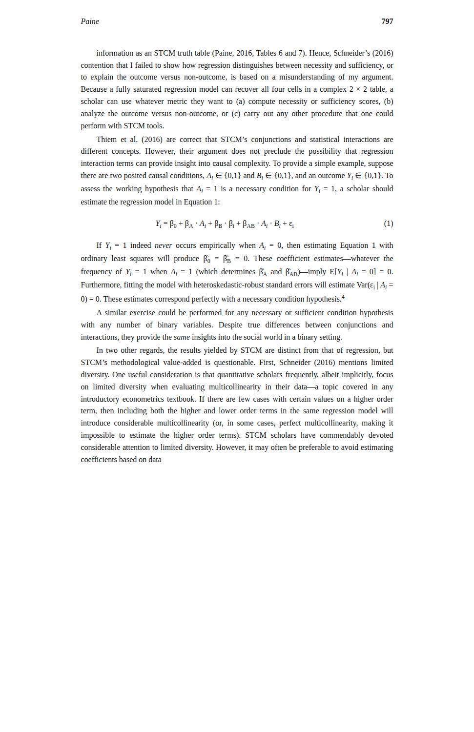Paine 797
information as an STCM truth table (Paine, 2016, Tables 6 and 7). Hence, Schneider’s (2016) contention that I failed to show how regression distinguishes between necessity and sufficiency, or to explain the outcome versus non-outcome, is based on a misunderstanding of my argument. Because a fully saturated regression model can recover all four cells in a complex 2 × 2 table, a scholar can use whatever metric they want to (a) compute necessity or sufficiency scores, (b) analyze the outcome versus non-outcome, or (c) carry out any other procedure that one could perform with STCM tools.
Thiem et al. (2016) are correct that STCM’s conjunctions and statistical interactions are different concepts. However, their argument does not preclude the possibility that regression interaction terms can provide insight into causal complexity. To provide a simple example, suppose there are two posited causal conditions, Ai ∈ {0,1} and Bi ∈ {0,1}, and an outcome Yi ∈ {0,1}. To assess the working hypothesis that Ai = 1 is a necessary condition for Yi = 1, a scholar should estimate the regression model in Equation 1:
Yi = β0 + βA · Ai + βB · βi + βAB · Ai · Bi + εi (1)
If Yi = 1 indeed never occurs empirically when Ai = 0, then estimating Equation 1 with ordinary least squares will produce β̂0 = β̂B = 0. These coefficient estimates—whatever the frequency of Yi = 1 when Ai = 1 (which determines β̂A and β̂AB)—imply E[Yi | Ai = 0] = 0. Furthermore, fitting the model with heteroskedastic-robust standard errors will estimate Var(εi | Ai = 0) = 0. These estimates correspond perfectly with a necessary condition hypothesis.4
A similar exercise could be performed for any necessary or sufficient condition hypothesis with any number of binary variables. Despite true differences between conjunctions and interactions, they provide the same insights into the social world in a binary setting.
In two other regards, the results yielded by STCM are distinct from that of regression, but STCM’s methodological value-added is questionable. First, Schneider (2016) mentions limited diversity. One useful consideration is that quantitative scholars frequently, albeit implicitly, focus on limited diversity when evaluating multicollinearity in their data—a topic covered in any introductory econometrics textbook. If there are few cases with certain values on a higher order term, then including both the higher and lower order terms in the same regression model will introduce considerable multicollinearity (or, in some cases, perfect multicollinearity, making it impossible to estimate the higher order terms). STCM scholars have commendably devoted considerable attention to limited diversity. However, it may often be preferable to avoid estimating coefficients based on data